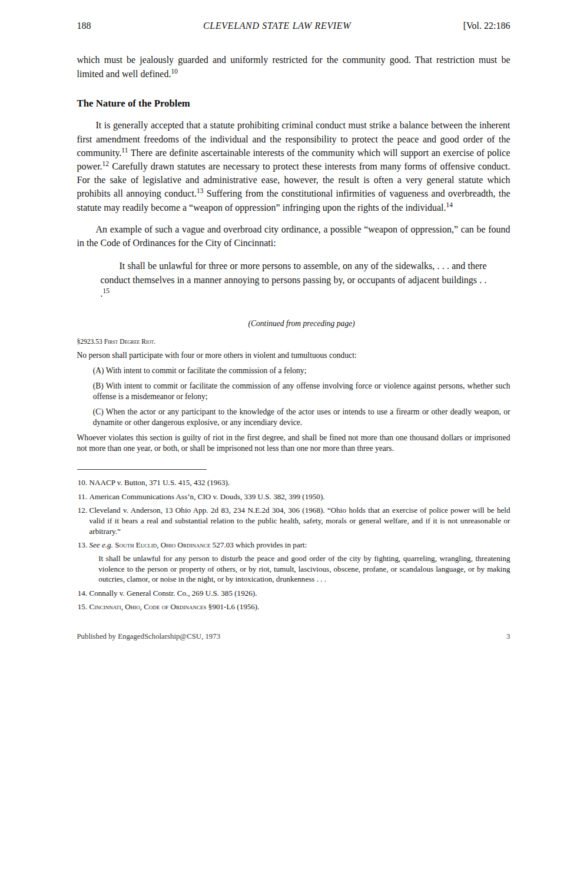188 CLEVELAND STATE LAW REVIEW [Vol. 22:186
which must be jealously guarded and uniformly restricted for the community good. That restriction must be limited and well defined.10
The Nature of the Problem
It is generally accepted that a statute prohibiting criminal conduct must strike a balance between the inherent first amendment freedoms of the individual and the responsibility to protect the peace and good order of the community.11 There are definite ascertainable interests of the community which will support an exercise of police power.12 Carefully drawn statutes are necessary to protect these interests from many forms of offensive conduct. For the sake of legislative and administrative ease, however, the result is often a very general statute which prohibits all annoying conduct.13 Suffering from the constitutional infirmities of vagueness and overbreadth, the statute may readily become a “weapon of oppression” infringing upon the rights of the individual.14
An example of such a vague and overbroad city ordinance, a possible “weapon of oppression,” can be found in the Code of Ordinances for the City of Cincinnati:
It shall be unlawful for three or more persons to assemble, on any of the sidewalks, . . . and there conduct themselves in a manner annoying to persons passing by, or occupants of adjacent buildings . . .15
(Continued from preceding page)
§2923.53 First Degree Riot.
No person shall participate with four or more others in violent and tumultuous conduct:
(A) With intent to commit or facilitate the commission of a felony;
(B) With intent to commit or facilitate the commission of any offense involving force or violence against persons, whether such offense is a misdemeanor or felony;
(C) When the actor or any participant to the knowledge of the actor uses or intends to use a firearm or other deadly weapon, or dynamite or other dangerous explosive, or any incendiary device.
Whoever violates this section is guilty of riot in the first degree, and shall be fined not more than one thousand dollars or imprisoned not more than one year, or both, or shall be imprisoned not less than one nor more than three years.
NAACP v. Button, 371 U.S. 415, 432 (1963).
American Communications Ass’n, CIO v. Douds, 339 U.S. 382, 399 (1950).
Cleveland v. Anderson, 13 Ohio App. 2d 83, 234 N.E.2d 304, 306 (1968). “Ohio holds that an exercise of police power will be held valid if it bears a real and substantial relation to the public health, safety, morals or general welfare, and if it is not unreasonable or arbitrary.”
See e.g. South Euclid, Ohio Ordinance 527.03 which provides in part:
It shall be unlawful for any person to disturb the peace and good order of the city by fighting, quarreling, wrangling, threatening violence to the person or property of others, or by riot, tumult, lascivious, obscene, profane, or scandalous language, or by making outcries, clamor, or noise in the night, or by intoxication, drunkenness . . .
Connally v. General Constr. Co., 269 U.S. 385 (1926).
Cincinnati, Ohio, Code of Ordinances §901-L6 (1956).
Published by EngagedScholarship@CSU, 1973 3